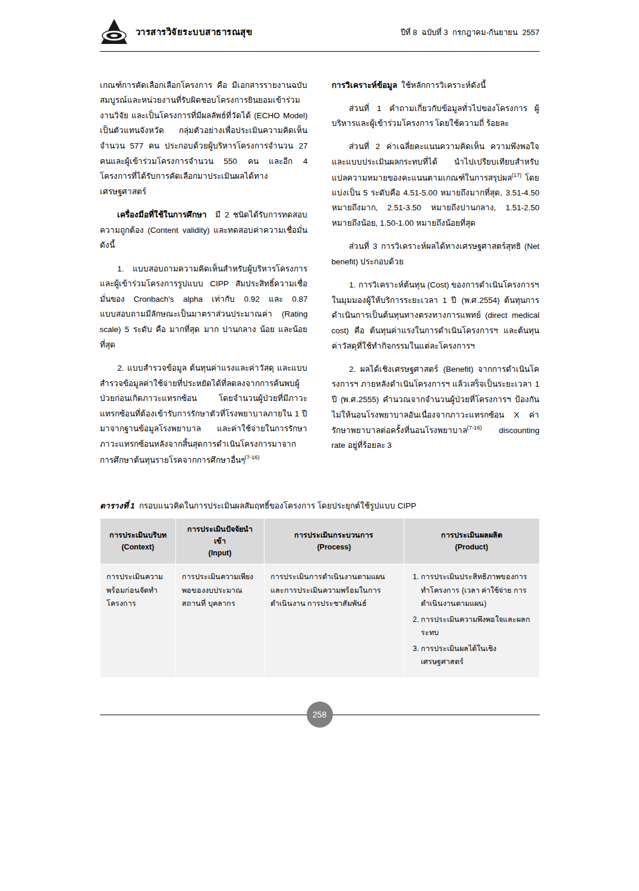วารสารวิจัยระบบสาธารณสุข
ปีที่ 8 ฉบับที่ 3 กรกฎาคม-กันยายน 2557
เกณฑ์การคัดเลือกเลือกโครงการ คือ มีเอกสารรายงานฉบับสมบูรณ์และหน่วยงานที่รับผิดชอบโครงการยินยอมเข้าร่วมงานวิจัย และเป็นโครงการที่มีผลลัพธ์ที่วัดได้ (ECHO Model) เป็นตัวแทนจังหวัด กลุ่มตัวอย่างเพื่อประเมินความคิดเห็นจำนวน 577 คน ประกอบด้วยผู้บริหารโครงการจำนวน 27 คนและผู้เข้าร่วมโครงการจำนวน 550 คน และอีก 4 โครงการที่ได้รับการคัดเลือกมาประเมินผลได้ทางเศรษฐศาสตร์
เครื่องมือที่ใช้ในการศึกษา มี 2 ชนิดได้รับการทดสอบความถูกต้อง (Content validity) และทดสอบค่าความเชื่อมั่น ดังนี้
1. แบบสอบถามความคิดเห็นสำหรับผู้บริหารโครงการและผู้เข้าร่วมโครงการรูปแบบ CIPP สัมประสิทธิ์ความเชื่อมั่นของ Cronbach's alpha เท่ากับ 0.92 และ 0.87 แบบสอบถามมีลักษณะเป็นมาตราส่วนประมาณค่า (Rating scale) 5 ระดับ คือ มากที่สุด มาก ปานกลาง น้อย และน้อยที่สุด
2. แบบสำรวจข้อมูล ต้นทุนค่าแรงและค่าวัสดุ และแบบสำรวจข้อมูลค่าใช้จ่ายที่ประหยัดได้ที่ลดลงจากการค้นพบผู้ป่วยก่อนเกิดภาวะแทรกซ้อน โดยจำนวนผู้ป่วยที่มีภาวะแทรกซ้อนที่ต้องเข้ารับการรักษาตัวที่โรงพยาบาลภายใน 1 ปี มาจากฐานข้อมูลโรงพยาบาล และค่าใช้จ่ายในการรักษาภาวะแทรกซ้อนหลังจากสิ้นสุดการดำเนินโครงการมาจากการศึกษาต้นทุนรายโรคจากการศึกษาอื่นๆ(7-16)
การวิเคราะห์ข้อมูล ใช้หลักการวิเคราะห์ดังนี้
ส่วนที่ 1 คำถามเกี่ยวกับข้อมูลทั่วไปของโครงการ ผู้บริหารและผู้เข้าร่วมโครงการ โดยใช้ความถี่ ร้อยละ
ส่วนที่ 2 ค่าเฉลี่ยคะแนนความคิดเห็น ความพึงพอใจ และแบบประเมินผลกระทบที่ได้ นำไปเปรียบเทียบสำหรับแปลความหมายของคะแนนตามเกณฑ์ในการสรุปผล(17) โดยแบ่งเป็น 5 ระดับคือ 4.51-5.00 หมายถึงมากที่สุด, 3.51-4.50 หมายถึงมาก, 2.51-3.50 หมายถึงปานกลาง, 1.51-2.50 หมายถึงน้อย, 1.50-1.00 หมายถึงน้อยที่สุด
ส่วนที่ 3 การวิเคราะห์ผลได้ทางเศรษฐศาสตร์สุทธิ (Net benefit) ประกอบด้วย
1. การวิเคราะห์ต้นทุน (Cost) ของการดำเนินโครงการฯในมุมมองผู้ให้บริการระยะเวลา 1 ปี (พ.ศ.2554) ต้นทุนการดำเนินการเป็นต้นทุนทางตรงทางการแพทย์ (direct medical cost) คือ ต้นทุนค่าแรงในการดำเนินโครงการฯ และต้นทุนค่าวัสดุที่ใช้ทำกิจกรรมในแต่ละโครงการฯ
2. ผลได้เชิงเศรษฐศาสตร์ (Benefit) จากการดำเนินโครงการฯ ภายหลังดำเนินโครงการฯ แล้วเสร็จเป็นระยะเวลา 1 ปี (พ.ศ.2555) คำนวณจากจำนวนผู้ป่วยที่โครงการฯ ป้องกันไม่ให้นอนโรงพยาบาลอันเนื่องจากภาวะแทรกซ้อน X ค่ารักษาพยาบาลต่อครั้งที่นอนโรงพยาบาล(7-16) discounting rate อยู่ที่ร้อยละ 3
ตารางที่ 1 กรอบแนวคิดในการประเมินผลสัมฤทธิ์ของโครงการ โดยประยุกต์ใช้รูปแบบ CIPP
| การประเมินบริบท (Context) | การประเมินปัจจัยนำเข้า (Input) | การประเมินกระบวนการ (Process) | การประเมินผลผลิต (Product) |
| --- | --- | --- | --- |
| การประเมินความพร้อมก่อนจัดทำโครงการ | การประเมินความเพียงพอของงบประมาณ สถานที่ บุคลากร | การประเมินการดำเนินงานตามแผนและการประเมินความพร้อมในการดำเนินงาน การประชาสัมพันธ์ | การประเมินประสิทธิภาพของการทำโครงการ (เวลา ค่าใช้จ่าย การดำเนินงานตามแผน) การประเมินความพึงพอใจและผลกระทบ การประเมินผลได้ในเชิงเศรษฐศาสตร์ |
258